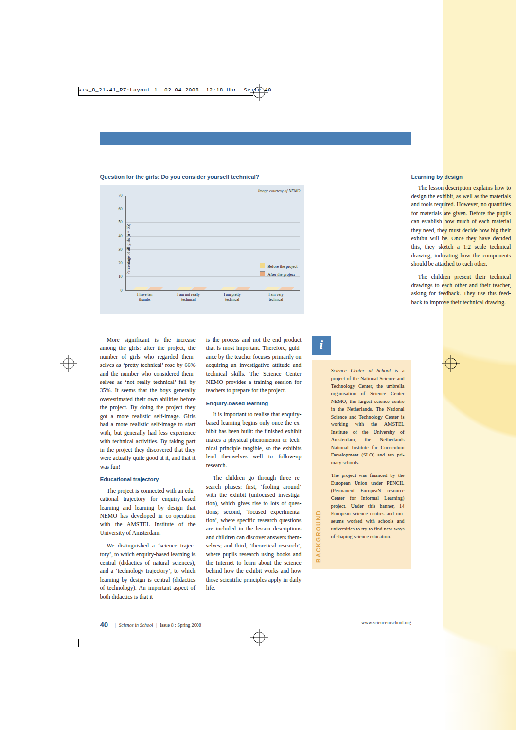sis_8_21-41_RZ:Layout 1 02.04.2008 12:18 Uhr Seite 40
Question for the girls: Do you consider yourself technical?
Image courtesy of NEMO
Percentage of all girls (n = 65)
70 60 50 40 30 20 10 0
Before the project
After the project
I have ten
thumbs
I am not really
technical
I am pretty
technical
I am very
technical
Learning by design
The lesson description explains how to design the exhibit, as well as the materials and tools required. However, no quantities for materials are given. Before the pupils can establish how much of each material they need, they must decide how big their exhibit will be. Once they have decided this, they sketch a 1:2 scale technical drawing, indicating how the components should be attached to each other.
The children present their technical drawings to each other and their teacher, asking for feedback. They use this feedback to improve their technical drawing.
More significant is the increase among the girls: after the project, the number of girls who regarded themselves as ‘pretty technical’ rose by 66% and the number who considered themselves as ‘not really technical’ fell by 35%. It seems that the boys generally overestimated their own abilities before the project. By doing the project they got a more realistic self-image. Girls had a more realistic self-image to start with, but generally had less experience with technical activities. By taking part in the project they discovered that they were actually quite good at it, and that it was fun!
Educational trajectory
The project is connected with an educational trajectory for enquiry-based learning and learning by design that NEMO has developed in co-operation with the AMSTEL Institute of the University of Amsterdam.
We distinguished a ‘science trajectory’, to which enquiry-based learning is central (didactics of natural sciences), and a ‘technology trajectory’, to which learning by design is central (didactics of technology). An important aspect of both didactics is that it
is the process and not the end product that is most important. Therefore, guidance by the teacher focuses primarily on acquiring an investigative attitude and technical skills. The Science Center NEMO provides a training session for teachers to prepare for the project.
Enquiry-based learning
It is important to realise that enquiry-based learning begins only once the exhibit has been built: the finished exhibit makes a physical phenomenon or technical principle tangible, so the exhibits lend themselves well to follow-up research.
The children go through three research phases: first, ‘fooling around’ with the exhibit (unfocused investigation), which gives rise to lots of questions; second, ‘focused experimentation’, where specific research questions are included in the lesson descriptions and children can discover answers themselves; and third, ‘theoretical research’, where pupils research using books and the Internet to learn about the science behind how the exhibit works and how those scientific principles apply in daily life.
BACKGROUND
Science Center at School is a project of the National Science and Technology Center, the umbrella organisation of Science Center NEMO, the largest science centre in the Netherlands. The National Science and Technology Center is working with the AMSTEL Institute of the University of Amsterdam, the Netherlands National Institute for Curriculum Development (SLO) and ten primary schools.
The project was financed by the European Union under PENCIL (Permanent EuropeaN resource Center for Informal Learning) project. Under this banner, 14 European science centres and museums worked with schools and universities to try to find new ways of shaping science education.
40|Science in School|Issue 8 : Spring 2008
www.scienceinschool.org